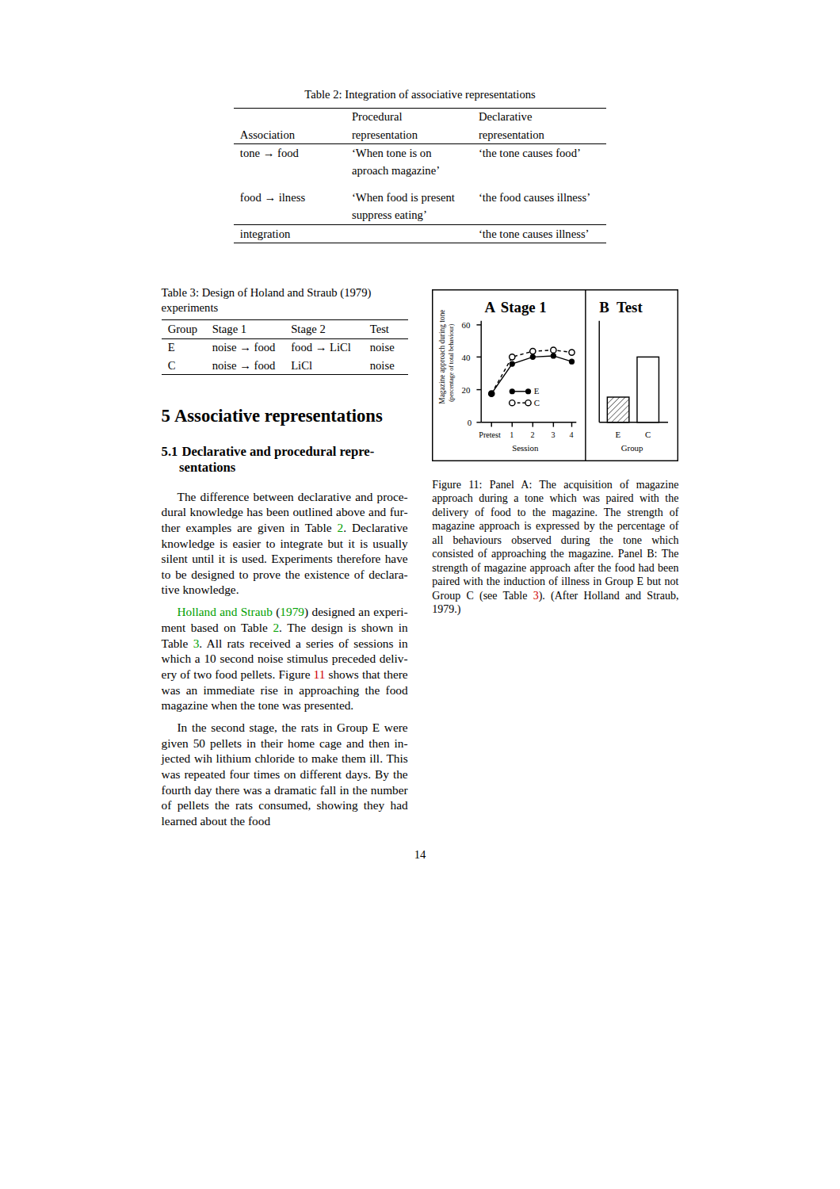Table 2: Integration of associative representations
| | Procedural | Declarative |
| Association | representation | representation |
| tone → food | ‘When tone is on | ‘the tone causes food’ |
| | aproach magazine’ | |
| food → ilness | ‘When food is present | ‘the food causes illness’ |
| | suppress eating’ | |
| integration | | ‘the tone causes illness’ |
Table 3: Design of Holand and Straub (1979) experiments
| Group | Stage 1 | Stage 2 | Test |
| E | noise → food | food → LiCl | noise |
| C | noise → food | LiCl | noise |
5 Associative representations
5.1 Declarative and procedural repre-sentations
The difference between declarative and procedural knowledge has been outlined above and further examples are given in Table 2. Declarative knowledge is easier to integrate but it is usually silent until it is used. Experiments therefore have to be designed to prove the existence of declarative knowledge.
Holland and Straub (1979) designed an experiment based on Table 2. The design is shown in Table 3. All rats received a series of sessions in which a 10 second noise stimulus preceded delivery of two food pellets. Figure 11 shows that there was an immediate rise in approaching the food magazine when the tone was presented.
In the second stage, the rats in Group E were given 50 pellets in their home cage and then injected wih lithium chloride to make them ill. This was repeated four times on different days. By the fourth day there was a dramatic fall in the number of pellets the rats consumed, showing they had learned about the food
A Stage 1 B Test 60 40 20 0 Pretest 1 2 3 4 Session Magazine approach during tone (percentage of total behaviour) E C E C Group
Figure 11: Panel A: The acquisition of magazine approach during a tone which was paired with the delivery of food to the magazine. The strength of magazine approach is expressed by the percentage of all behaviours observed during the tone which consisted of approaching the magazine. Panel B: The strength of magazine approach after the food had been paired with the induction of illness in Group E but not Group C (see Table 3). (After Holland and Straub, 1979.)
14